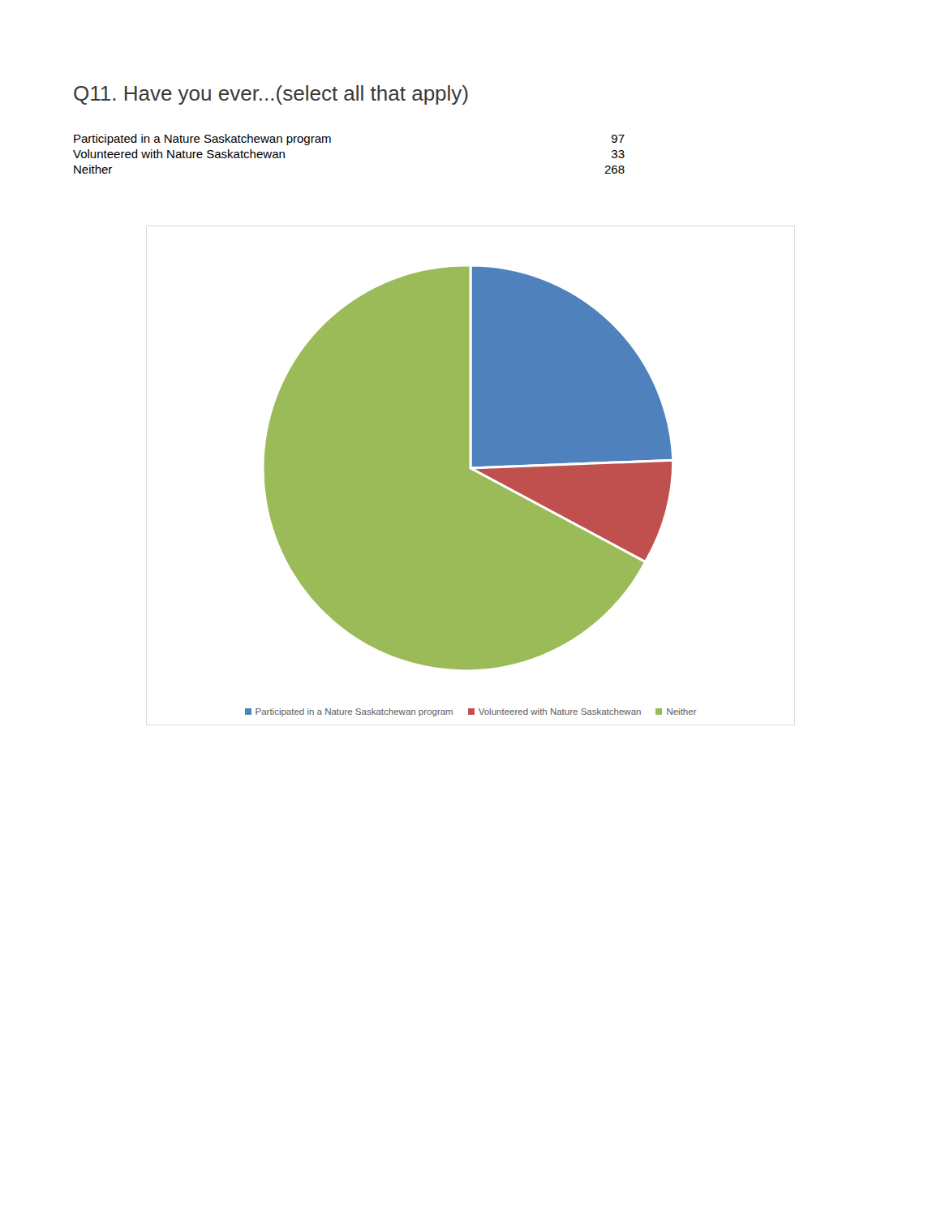Q11. Have you ever...(select all that apply)
| Participated in a Nature Saskatchewan program | 97 |
| Volunteered with Nature Saskatchewan | 33 |
| Neither | 268 |
Participated in a Nature Saskatchewan program Volunteered with Nature Saskatchewan Neither